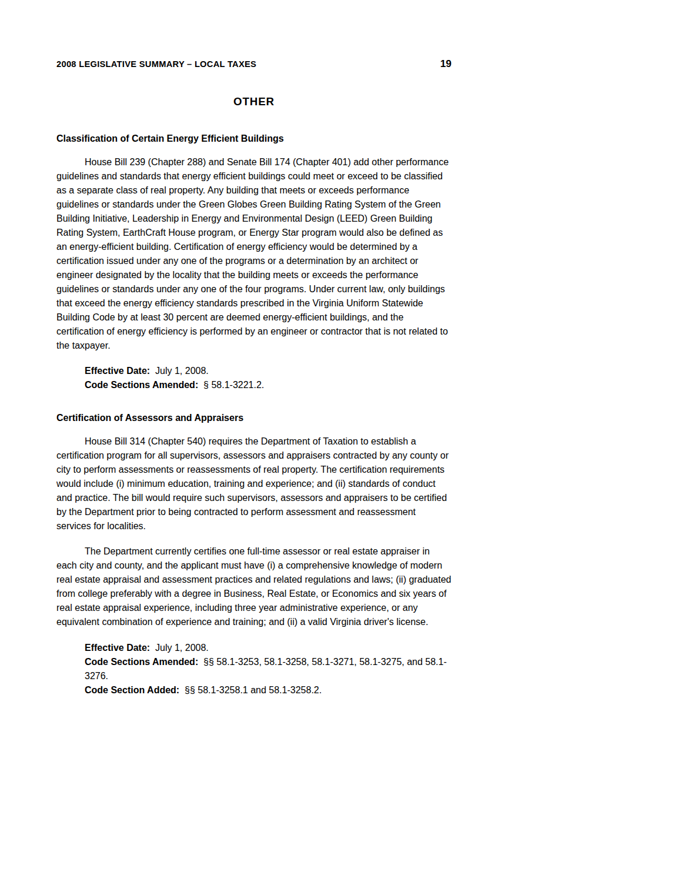2008 LEGISLATIVE SUMMARY – LOCAL TAXES 19
OTHER
Classification of Certain Energy Efficient Buildings
House Bill 239 (Chapter 288) and Senate Bill 174 (Chapter 401) add other performance guidelines and standards that energy efficient buildings could meet or exceed to be classified as a separate class of real property. Any building that meets or exceeds performance guidelines or standards under the Green Globes Green Building Rating System of the Green Building Initiative, Leadership in Energy and Environmental Design (LEED) Green Building Rating System, EarthCraft House program, or Energy Star program would also be defined as an energy-efficient building. Certification of energy efficiency would be determined by a certification issued under any one of the programs or a determination by an architect or engineer designated by the locality that the building meets or exceeds the performance guidelines or standards under any one of the four programs. Under current law, only buildings that exceed the energy efficiency standards prescribed in the Virginia Uniform Statewide Building Code by at least 30 percent are deemed energy-efficient buildings, and the certification of energy efficiency is performed by an engineer or contractor that is not related to the taxpayer.
Effective Date: July 1, 2008.
Code Sections Amended: § 58.1-3221.2.
Certification of Assessors and Appraisers
House Bill 314 (Chapter 540) requires the Department of Taxation to establish a certification program for all supervisors, assessors and appraisers contracted by any county or city to perform assessments or reassessments of real property. The certification requirements would include (i) minimum education, training and experience; and (ii) standards of conduct and practice. The bill would require such supervisors, assessors and appraisers to be certified by the Department prior to being contracted to perform assessment and reassessment services for localities.
The Department currently certifies one full-time assessor or real estate appraiser in each city and county, and the applicant must have (i) a comprehensive knowledge of modern real estate appraisal and assessment practices and related regulations and laws; (ii) graduated from college preferably with a degree in Business, Real Estate, or Economics and six years of real estate appraisal experience, including three year administrative experience, or any equivalent combination of experience and training; and (ii) a valid Virginia driver's license.
Effective Date: July 1, 2008.
Code Sections Amended: §§ 58.1-3253, 58.1-3258, 58.1-3271, 58.1-3275, and 58.1-3276.
Code Section Added: §§ 58.1-3258.1 and 58.1-3258.2.